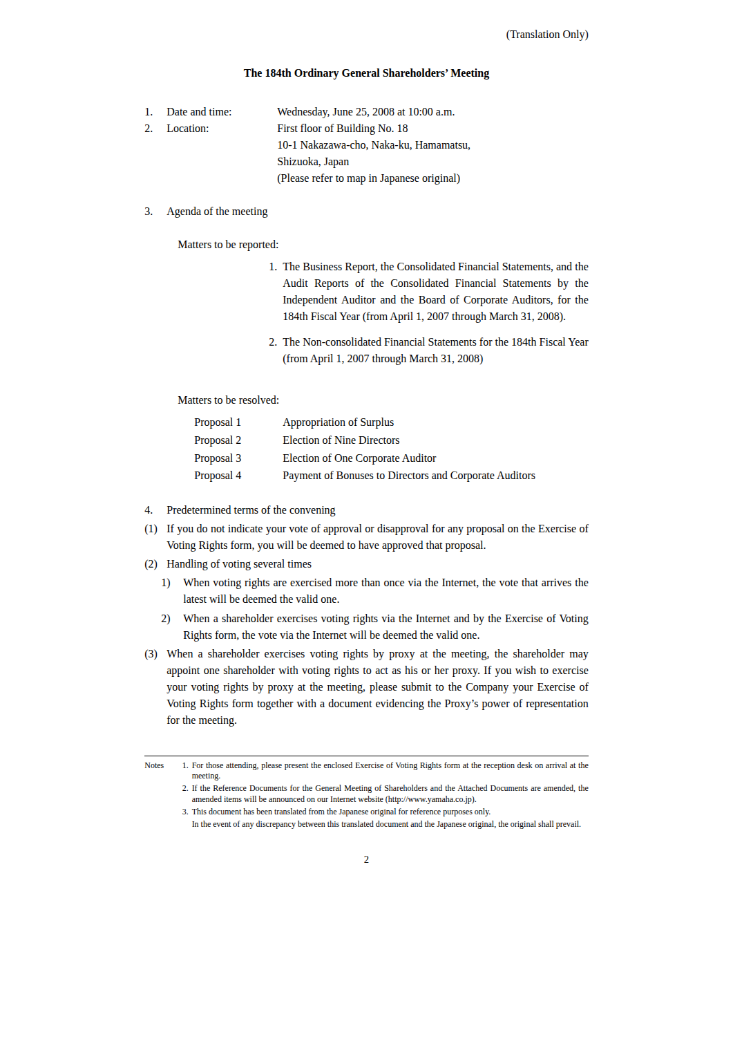(Translation Only)
The 184th Ordinary General Shareholders’ Meeting
| 1. | Date and time: | Wednesday, June 25, 2008 at 10:00 a.m. |
| 2. | Location: | First floor of Building No. 18 |
| | | 10-1 Nakazawa-cho, Naka-ku, Hamamatsu, |
| | | Shizuoka, Japan |
| | | (Please refer to map in Japanese original) |
| 3. | Agenda of the meeting |
Matters to be reported:
| 1. | The Business Report, the Consolidated Financial Statements, and the Audit Reports of the Consolidated Financial Statements by the Independent Auditor and the Board of Corporate Auditors, for the 184th Fiscal Year (from April 1, 2007 through March 31, 2008). |
| 2. | The Non-consolidated Financial Statements for the 184th Fiscal Year (from April 1, 2007 through March 31, 2008) |
Matters to be resolved:
| Proposal 1 | Appropriation of Surplus |
| Proposal 2 | Election of Nine Directors |
| Proposal 3 | Election of One Corporate Auditor |
| Proposal 4 | Payment of Bonuses to Directors and Corporate Auditors |
| 4. | Predetermined terms of the convening |
| (1) | If you do not indicate your vote of approval or disapproval for any proposal on the Exercise of Voting Rights form, you will be deemed to have approved that proposal. |
| (2) | Handling of voting several times |
| 1) | When voting rights are exercised more than once via the Internet, the vote that arrives the latest will be deemed the valid one. |
| 2) | When a shareholder exercises voting rights via the Internet and by the Exercise of Voting Rights form, the vote via the Internet will be deemed the valid one. |
| (3) | When a shareholder exercises voting rights by proxy at the meeting, the shareholder may appoint one shareholder with voting rights to act as his or her proxy. If you wish to exercise your voting rights by proxy at the meeting, please submit to the Company your Exercise of Voting Rights form together with a document evidencing the Proxy’s power of representation for the meeting. |
| Notes | 1. | For those attending, please present the enclosed Exercise of Voting Rights form at the reception desk on arrival at the meeting. |
| | 2. | If the Reference Documents for the General Meeting of Shareholders and the Attached Documents are amended, the amended items will be announced on our Internet website (http://www.yamaha.co.jp). |
| | 3. | This document has been translated from the Japanese original for reference purposes only. |
| | | In the event of any discrepancy between this translated document and the Japanese original, the original shall prevail. |
2